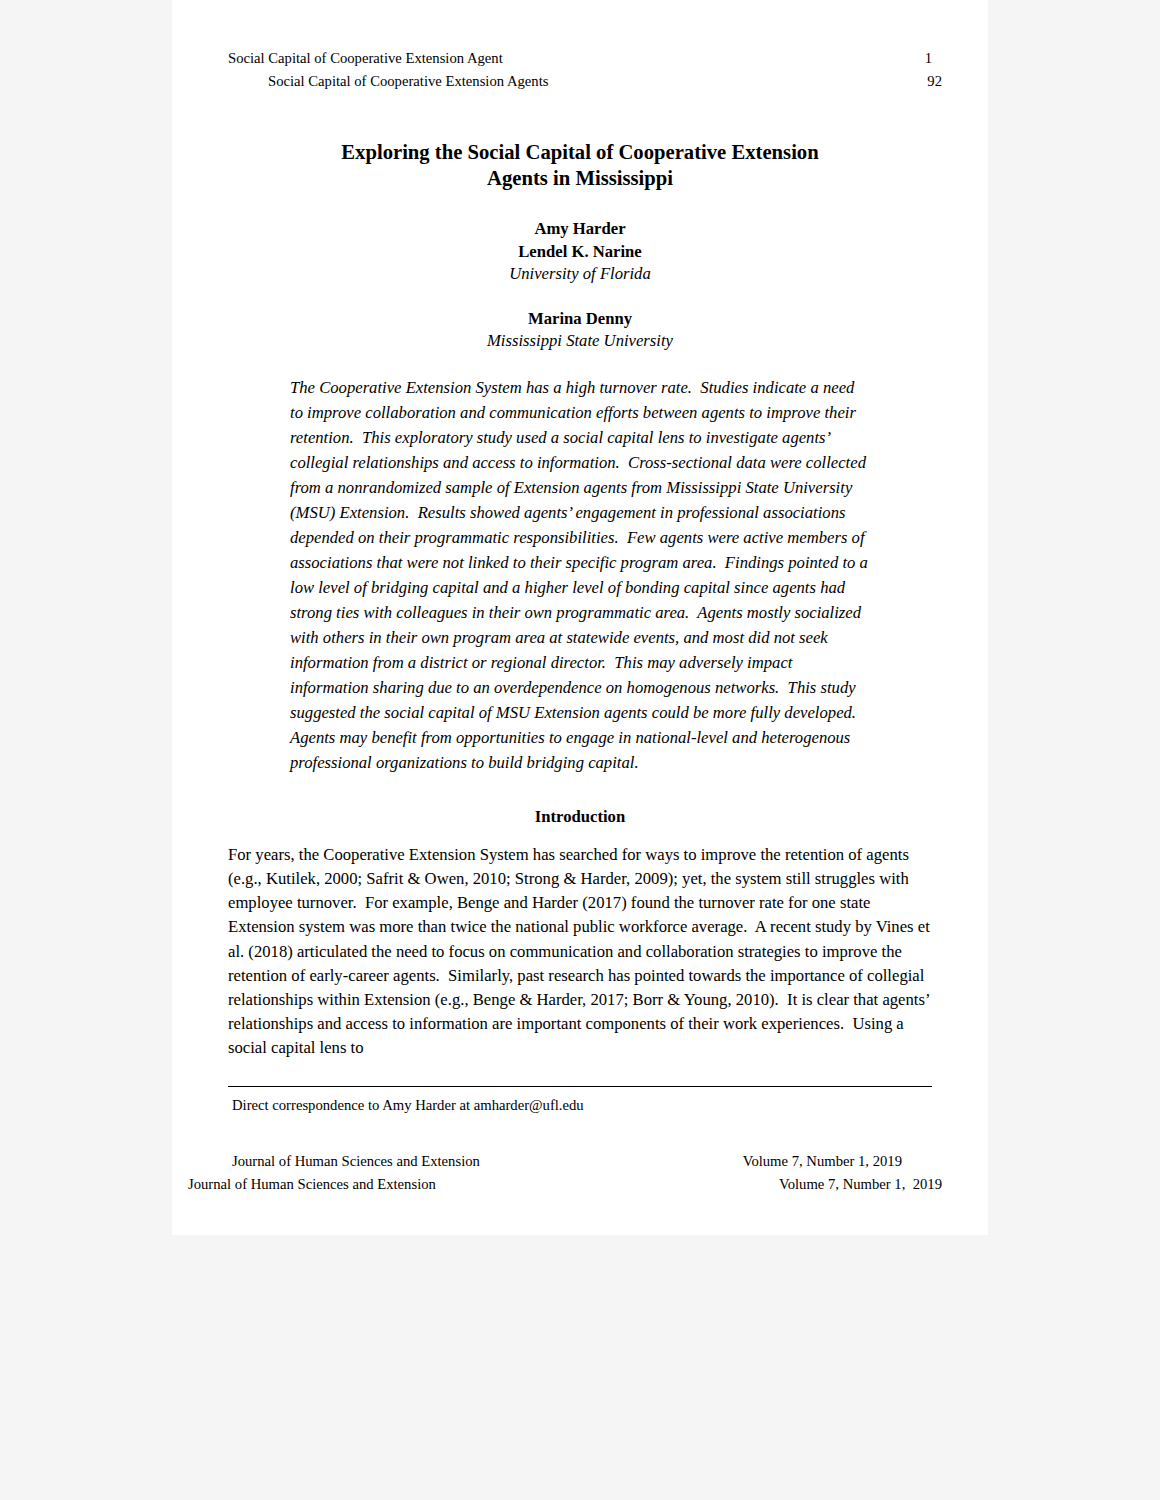Social Capital of Cooperative Extension Agent 1
Social Capital of Cooperative Extension Agents 92
Exploring the Social Capital of Cooperative Extension
Agents in Mississippi
Amy Harder
Lendel K. Narine
University of Florida
Marina Denny
Mississippi State University
The Cooperative Extension System has a high turnover rate. Studies indicate a need to improve collaboration and communication efforts between agents to improve their retention. This exploratory study used a social capital lens to investigate agents’ collegial relationships and access to information. Cross-sectional data were collected from a nonrandomized sample of Extension agents from Mississippi State University (MSU) Extension. Results showed agents’ engagement in professional associations depended on their programmatic responsibilities. Few agents were active members of associations that were not linked to their specific program area. Findings pointed to a low level of bridging capital and a higher level of bonding capital since agents had strong ties with colleagues in their own programmatic area. Agents mostly socialized with others in their own program area at statewide events, and most did not seek information from a district or regional director. This may adversely impact information sharing due to an overdependence on homogenous networks. This study suggested the social capital of MSU Extension agents could be more fully developed. Agents may benefit from opportunities to engage in national-level and heterogenous professional organizations to build bridging capital.
Introduction
For years, the Cooperative Extension System has searched for ways to improve the retention of agents (e.g., Kutilek, 2000; Safrit & Owen, 2010; Strong & Harder, 2009); yet, the system still struggles with employee turnover. For example, Benge and Harder (2017) found the turnover rate for one state Extension system was more than twice the national public workforce average. A recent study by Vines et al. (2018) articulated the need to focus on communication and collaboration strategies to improve the retention of early-career agents. Similarly, past research has pointed towards the importance of collegial relationships within Extension (e.g., Benge & Harder, 2017; Borr & Young, 2010). It is clear that agents’ relationships and access to information are important components of their work experiences. Using a social capital lens to
Direct correspondence to Amy Harder at amharder@ufl.edu
Journal of Human Sciences and Extension Volume 7, Number 1, 2019
Journal of Human Sciences and Extension Volume 7, Number 1, 2019